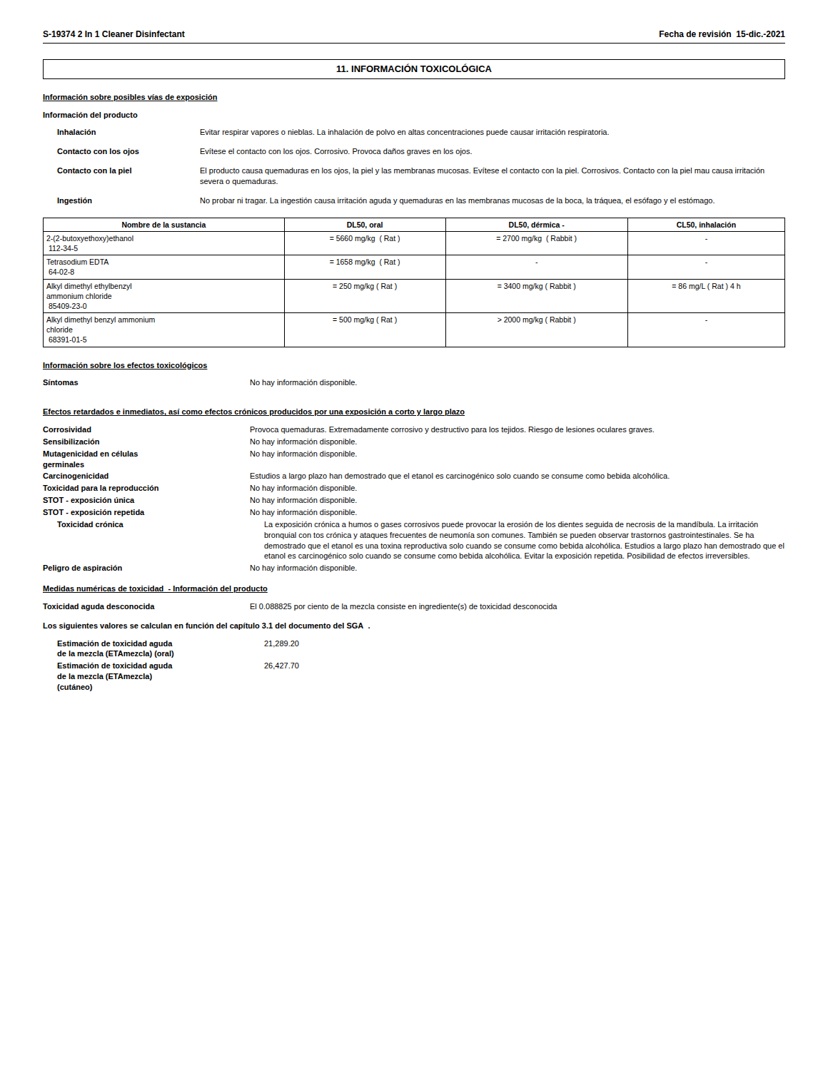S-19374 2 In 1 Cleaner Disinfectant Fecha de revisión 15-dic.-2021
11. INFORMACIÓN TOXICOLÓGICA
Información sobre posibles vías de exposición
Información del producto
Inhalación
Evitar respirar vapores o nieblas. La inhalación de polvo en altas concentraciones puede causar irritación respiratoria.
Contacto con los ojos
Evítese el contacto con los ojos. Corrosivo. Provoca daños graves en los ojos.
Contacto con la piel
El producto causa quemaduras en los ojos, la piel y las membranas mucosas. Evítese el contacto con la piel. Corrosivos. Contacto con la piel mau causa irritación severa o quemaduras.
Ingestión
No probar ni tragar. La ingestión causa irritación aguda y quemaduras en las membranas mucosas de la boca, la tráquea, el esófago y el estómago.
| Nombre de la sustancia | DL50, oral | DL50, dérmica - | CL50, inhalación |
| --- | --- | --- | --- |
| 2-(2-butoxyethoxy)ethanol 112-34-5 | = 5660 mg/kg ( Rat ) | = 2700 mg/kg ( Rabbit ) | - |
| Tetrasodium EDTA 64-02-8 | = 1658 mg/kg ( Rat ) | - | - |
| Alkyl dimethyl ethylbenzyl ammonium chloride 85409-23-0 | = 250 mg/kg ( Rat ) | = 3400 mg/kg ( Rabbit ) | = 86 mg/L ( Rat ) 4 h |
| Alkyl dimethyl benzyl ammonium chloride 68391-01-5 | = 500 mg/kg ( Rat ) | > 2000 mg/kg ( Rabbit ) | - |
Información sobre los efectos toxicológicos
Síntomas
No hay información disponible.
Efectos retardados e inmediatos, así como efectos crónicos producidos por una exposición a corto y largo plazo
Corrosividad
Provoca quemaduras. Extremadamente corrosivo y destructivo para los tejidos. Riesgo de lesiones oculares graves.
Sensibilización
No hay información disponible.
Mutagenicidad en células
germinales
No hay información disponible.
Carcinogenicidad
Estudios a largo plazo han demostrado que el etanol es carcinogénico solo cuando se consume como bebida alcohólica.
Toxicidad para la reproducción
No hay información disponible.
STOT - exposición única
No hay información disponible.
STOT - exposición repetida
No hay información disponible.
Toxicidad crónica
La exposición crónica a humos o gases corrosivos puede provocar la erosión de los dientes seguida de necrosis de la mandíbula. La irritación bronquial con tos crónica y ataques frecuentes de neumonía son comunes. También se pueden observar trastornos gastrointestinales. Se ha demostrado que el etanol es una toxina reproductiva solo cuando se consume como bebida alcohólica. Estudios a largo plazo han demostrado que el etanol es carcinogénico solo cuando se consume como bebida alcohólica. Evitar la exposición repetida. Posibilidad de efectos irreversibles.
Peligro de aspiración
No hay información disponible.
Medidas numéricas de toxicidad - Información del producto
Toxicidad aguda desconocida
El 0.088825 por ciento de la mezcla consiste en ingrediente(s) de toxicidad desconocida
Los siguientes valores se calculan en función del capítulo 3.1 del documento del SGA .
Estimación de toxicidad aguda
de la mezcla (ETAmezcla) (oral)
21,289.20
Estimación de toxicidad aguda
de la mezcla (ETAmezcla)
(cutáneo)
26,427.70